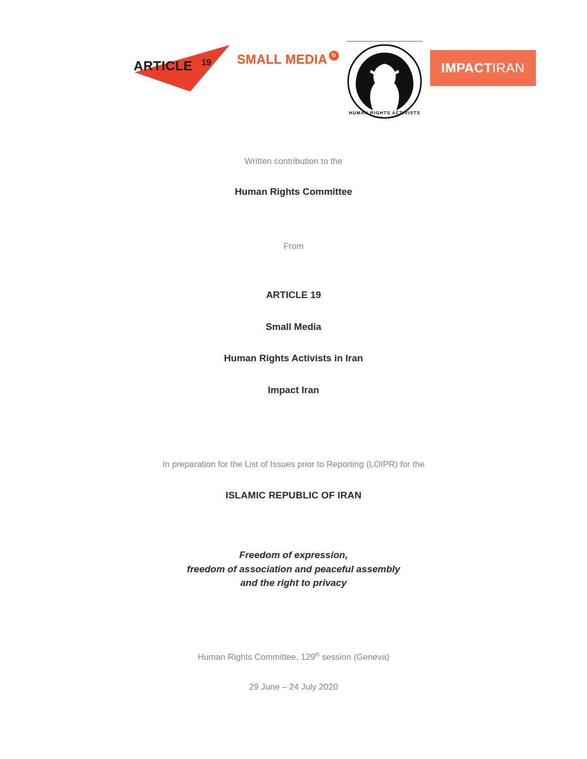ARTICLE 19
SMALL MEDIA↻
HUMAN RIGHTS ACTIVISTS
IMPACT IRAN
Written contribution to the
Human Rights Committee
From
ARTICLE 19
Small Media
Human Rights Activists in Iran
Impact Iran
In preparation for the List of Issues prior to Reporting (LOIPR) for the
ISLAMIC REPUBLIC OF IRAN
Freedom of expression,
freedom of association and peaceful assembly
and the right to privacy
Human Rights Committee, 129th session (Geneva)
29 June – 24 July 2020